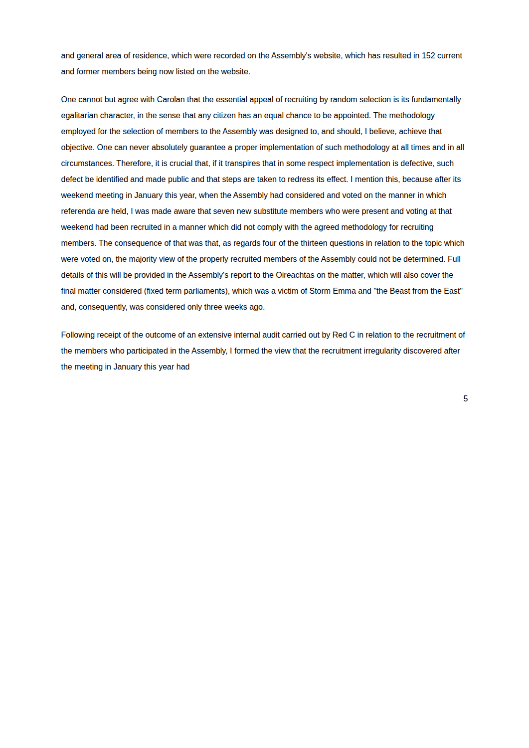and general area of residence, which were recorded on the Assembly's website, which has resulted in 152 current and former members being now listed on the website.
One cannot but agree with Carolan that the essential appeal of recruiting by random selection is its fundamentally egalitarian character, in the sense that any citizen has an equal chance to be appointed. The methodology employed for the selection of members to the Assembly was designed to, and should, I believe, achieve that objective. One can never absolutely guarantee a proper implementation of such methodology at all times and in all circumstances. Therefore, it is crucial that, if it transpires that in some respect implementation is defective, such defect be identified and made public and that steps are taken to redress its effect. I mention this, because after its weekend meeting in January this year, when the Assembly had considered and voted on the manner in which referenda are held, I was made aware that seven new substitute members who were present and voting at that weekend had been recruited in a manner which did not comply with the agreed methodology for recruiting members. The consequence of that was that, as regards four of the thirteen questions in relation to the topic which were voted on, the majority view of the properly recruited members of the Assembly could not be determined. Full details of this will be provided in the Assembly's report to the Oireachtas on the matter, which will also cover the final matter considered (fixed term parliaments), which was a victim of Storm Emma and "the Beast from the East" and, consequently, was considered only three weeks ago.
Following receipt of the outcome of an extensive internal audit carried out by Red C in relation to the recruitment of the members who participated in the Assembly, I formed the view that the recruitment irregularity discovered after the meeting in January this year had
5